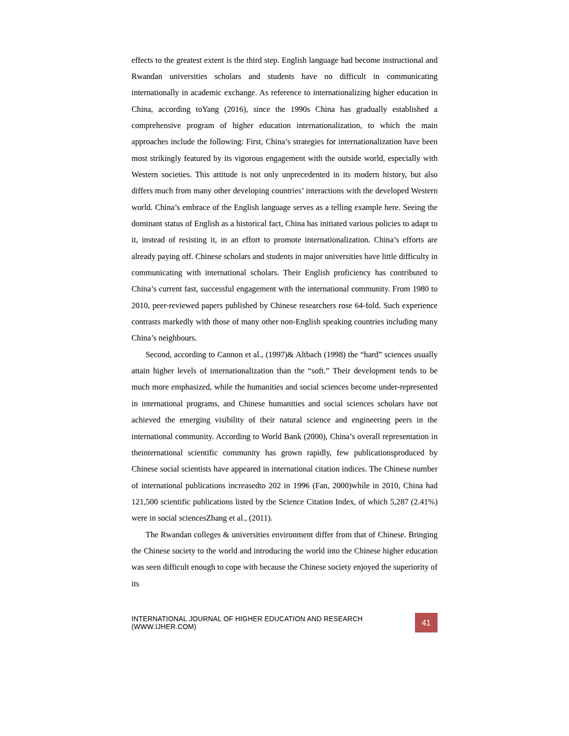effects to the greatest extent is the third step. English language had become instructional and Rwandan universities scholars and students have no difficult in communicating internationally in academic exchange. As reference to internationalizing higher education in China, according toYang (2016), since the 1990s China has gradually established a comprehensive program of higher education internationalization, to which the main approaches include the following: First, China’s strategies for internationalization have been most strikingly featured by its vigorous engagement with the outside world, especially with Western societies. This attitude is not only unprecedented in its modern history, but also differs much from many other developing countries’ interactions with the developed Western world. China’s embrace of the English language serves as a telling example here. Seeing the dominant status of English as a historical fact, China has initiated various policies to adapt to it, instead of resisting it, in an effort to promote internationalization. China’s efforts are already paying off. Chinese scholars and students in major universities have little difficulty in communicating with international scholars. Their English proficiency has contributed to China’s current fast, successful engagement with the international community. From 1980 to 2010, peer-reviewed papers published by Chinese researchers rose 64-fold. Such experience contrasts markedly with those of many other non-English speaking countries including many China’s neighbours.
Second, according to Cannon et al., (1997)& Altbach (1998) the “hard” sciences usually attain higher levels of internationalization than the “soft.” Their development tends to be much more emphasized, while the humanities and social sciences become under-represented in international programs, and Chinese humanities and social sciences scholars have not achieved the emerging visibility of their natural science and engineering peers in the international community. According to World Bank (2000), China’s overall representation in theinternational scientific community has grown rapidly, few publicationsproduced by Chinese social scientists have appeared in international citation indices. The Chinese number of international publications increasedto 202 in 1996 (Fan, 2000)while in 2010, China had 121,500 scientific publications listed by the Science Citation Index, of which 5,287 (2.41%) were in social sciencesZhang et al., (2011).
The Rwandan colleges & universities environment differ from that of Chinese. Bringing the Chinese society to the world and introducing the world into the Chinese higher education was seen difficult enough to cope with because the Chinese society enjoyed the superiority of its
INTERNATIONAL JOURNAL OF HIGHER EDUCATION AND RESEARCH (WWW.IJHER.COM)
41